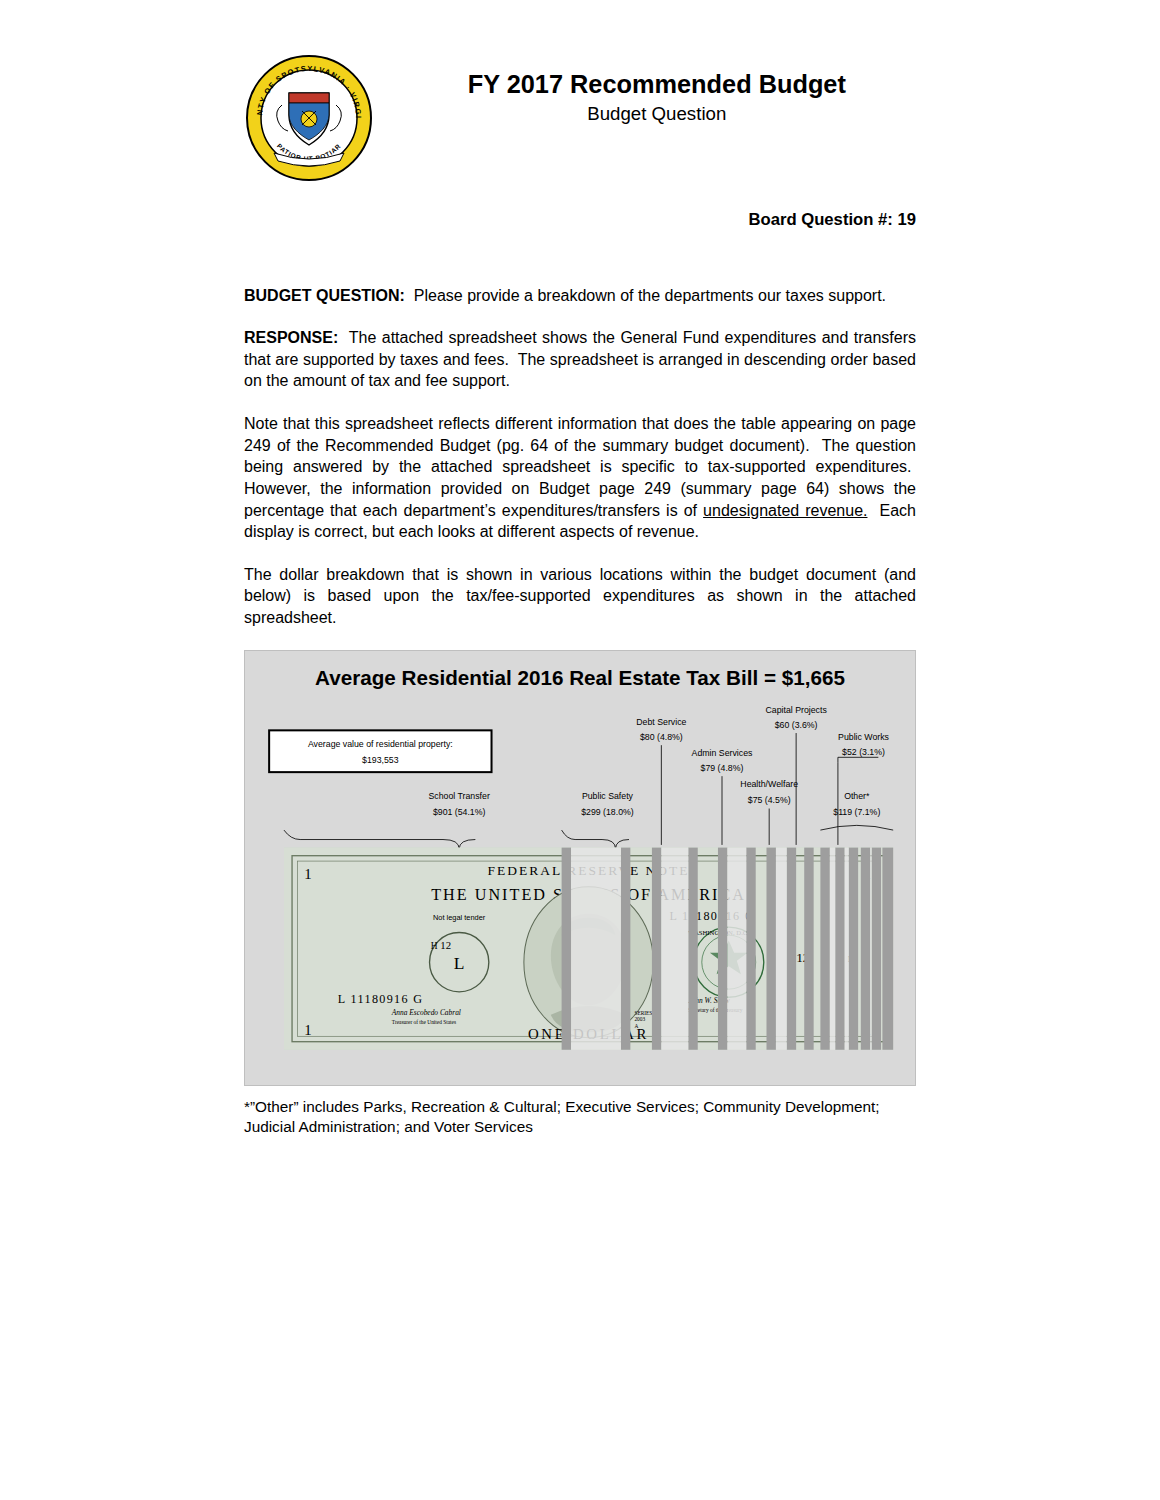COUNTY OF SPOTSYLVANIA · VIRGINIA PATIOR UT POTIAR
FY 2017 Recommended Budget
Budget Question
Board Question #: 19
BUDGET QUESTION: Please provide a breakdown of the departments our taxes support.
RESPONSE: The attached spreadsheet shows the General Fund expenditures and transfers that are supported by taxes and fees. The spreadsheet is arranged in descending order based on the amount of tax and fee support.
Note that this spreadsheet reflects different information that does the table appearing on page 249 of the Recommended Budget (pg. 64 of the summary budget document). The question being answered by the attached spreadsheet is specific to tax-supported expenditures. However, the information provided on Budget page 249 (summary page 64) shows the percentage that each department’s expenditures/transfers is of undesignated revenue. Each display is correct, but each looks at different aspects of revenue.
The dollar breakdown that is shown in various locations within the budget document (and below) is based upon the tax/fee-supported expenditures as shown in the attached spreadsheet.
Average Residential 2016 Real Estate Tax Bill = $1,665
Average value of residential property: $193,553 Debt Service $80 (4.8%) Capital Projects $60 (3.6%) Admin Services $79 (4.8%) Public Works $52 (3.1%) School Transfer $901 (54.1%) Public Safety $299 (18.0%) Health/Welfare $75 (4.5%) Other* $119 (7.1%) FEDERAL RESERVE NOTE THE UNITED STATES OF AMERICA L H 12 L 11180916 G L 11180916 G WASHINGTON, D.C. 12 H 12 John W. Snow Secretary of the Treasury Anna Escobedo Cabral Treasurer of the United States SERIES 2003 A 1 1 1 1 ONE DOLLAR Not legal tender
*”Other” includes Parks, Recreation & Cultural; Executive Services; Community Development; Judicial Administration; and Voter Services